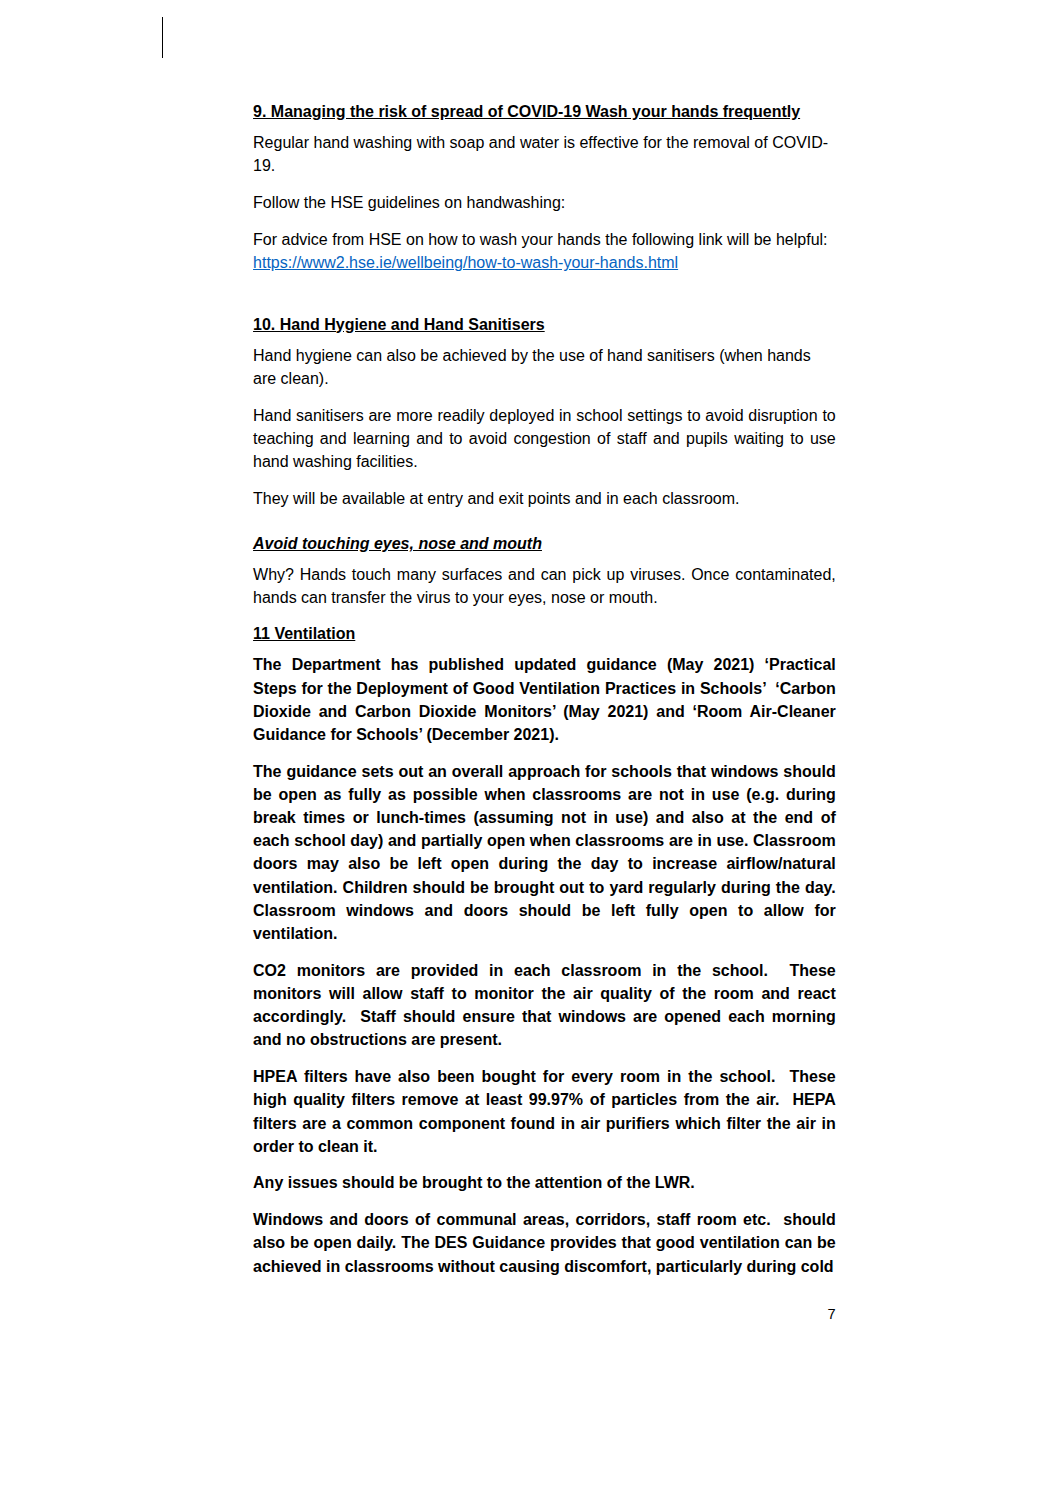9. Managing the risk of spread of COVID-19 Wash your hands frequently
Regular hand washing with soap and water is effective for the removal of COVID-19.
Follow the HSE guidelines on handwashing:
For advice from HSE on how to wash your hands the following link will be helpful:
https://www2.hse.ie/wellbeing/how-to-wash-your-hands.html
10. Hand Hygiene and Hand Sanitisers
Hand hygiene can also be achieved by the use of hand sanitisers (when hands are clean).
Hand sanitisers are more readily deployed in school settings to avoid disruption to teaching and learning and to avoid congestion of staff and pupils waiting to use hand washing facilities.
They will be available at entry and exit points and in each classroom.
Avoid touching eyes, nose and mouth
Why? Hands touch many surfaces and can pick up viruses. Once contaminated, hands can transfer the virus to your eyes, nose or mouth.
11 Ventilation
The Department has published updated guidance (May 2021) ‘Practical Steps for the Deployment of Good Ventilation Practices in Schools’ ‘Carbon Dioxide and Carbon Dioxide Monitors’ (May 2021) and ‘Room Air-Cleaner Guidance for Schools’ (December 2021).
The guidance sets out an overall approach for schools that windows should be open as fully as possible when classrooms are not in use (e.g. during break times or lunch-times (assuming not in use) and also at the end of each school day) and partially open when classrooms are in use. Classroom doors may also be left open during the day to increase airflow/natural ventilation. Children should be brought out to yard regularly during the day. Classroom windows and doors should be left fully open to allow for ventilation.
CO2 monitors are provided in each classroom in the school. These monitors will allow staff to monitor the air quality of the room and react accordingly. Staff should ensure that windows are opened each morning and no obstructions are present.
HPEA filters have also been bought for every room in the school. These high quality filters remove at least 99.97% of particles from the air. HEPA filters are a common component found in air purifiers which filter the air in order to clean it.
Any issues should be brought to the attention of the LWR.
Windows and doors of communal areas, corridors, staff room etc. should also be open daily. The DES Guidance provides that good ventilation can be achieved in classrooms without causing discomfort, particularly during cold
7